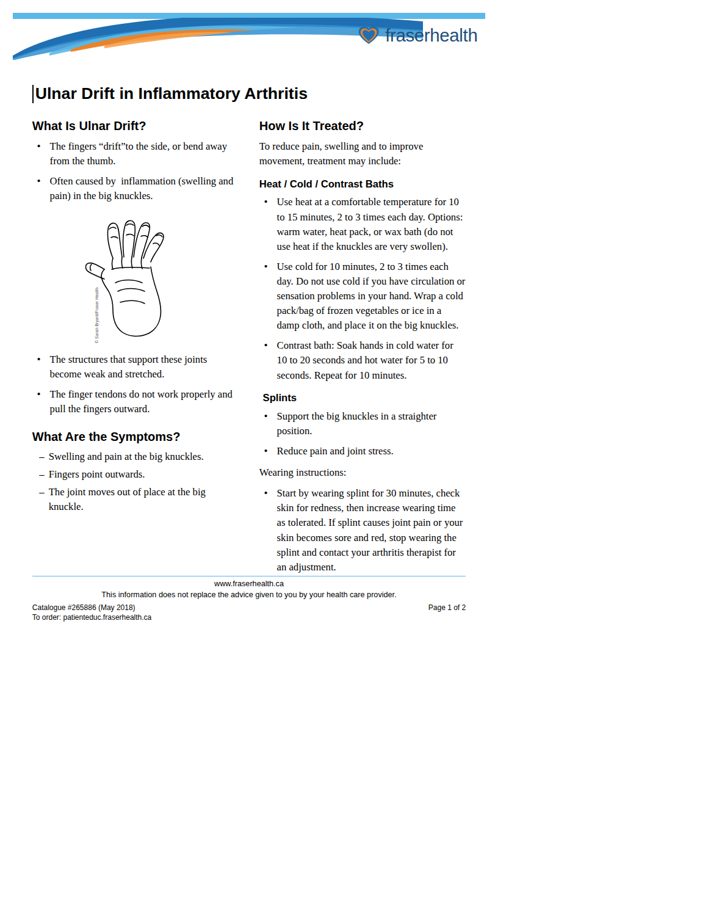fraser health
Ulnar Drift in Inflammatory Arthritis
What Is Ulnar Drift?
The fingers “drift”to the side, or bend away from the thumb.
Often caused by inflammation (swelling and pain) in the big knuckles.
© Sarah Bryant/Fraser Health
The structures that support these joints become weak and stretched.
The finger tendons do not work properly and pull the fingers outward.
What Are the Symptoms?
Swelling and pain at the big knuckles.
Fingers point outwards.
The joint moves out of place at the big knuckle.
How Is It Treated?
To reduce pain, swelling and to improve movement, treatment may include:
Heat / Cold / Contrast Baths
Use heat at a comfortable temperature for 10 to 15 minutes, 2 to 3 times each day. Options: warm water, heat pack, or wax bath (do not use heat if the knuckles are very swollen).
Use cold for 10 minutes, 2 to 3 times each day. Do not use cold if you have circulation or sensation problems in your hand. Wrap a cold pack/bag of frozen vegetables or ice in a damp cloth, and place it on the big knuckles.
Contrast bath: Soak hands in cold water for 10 to 20 seconds and hot water for 5 to 10 seconds. Repeat for 10 minutes.
Splints
Support the big knuckles in a straighter position.
Reduce pain and joint stress.
Wearing instructions:
Start by wearing splint for 30 minutes, check skin for redness, then increase wearing time as tolerated. If splint causes joint pain or your skin becomes sore and red, stop wearing the splint and contact your arthritis therapist for an adjustment.
www.fraserhealth.ca
This information does not replace the advice given to you by your health care provider.
Catalogue #265886 (May 2018)
To order: patienteduc.fraserhealth.ca
Page 1 of 2